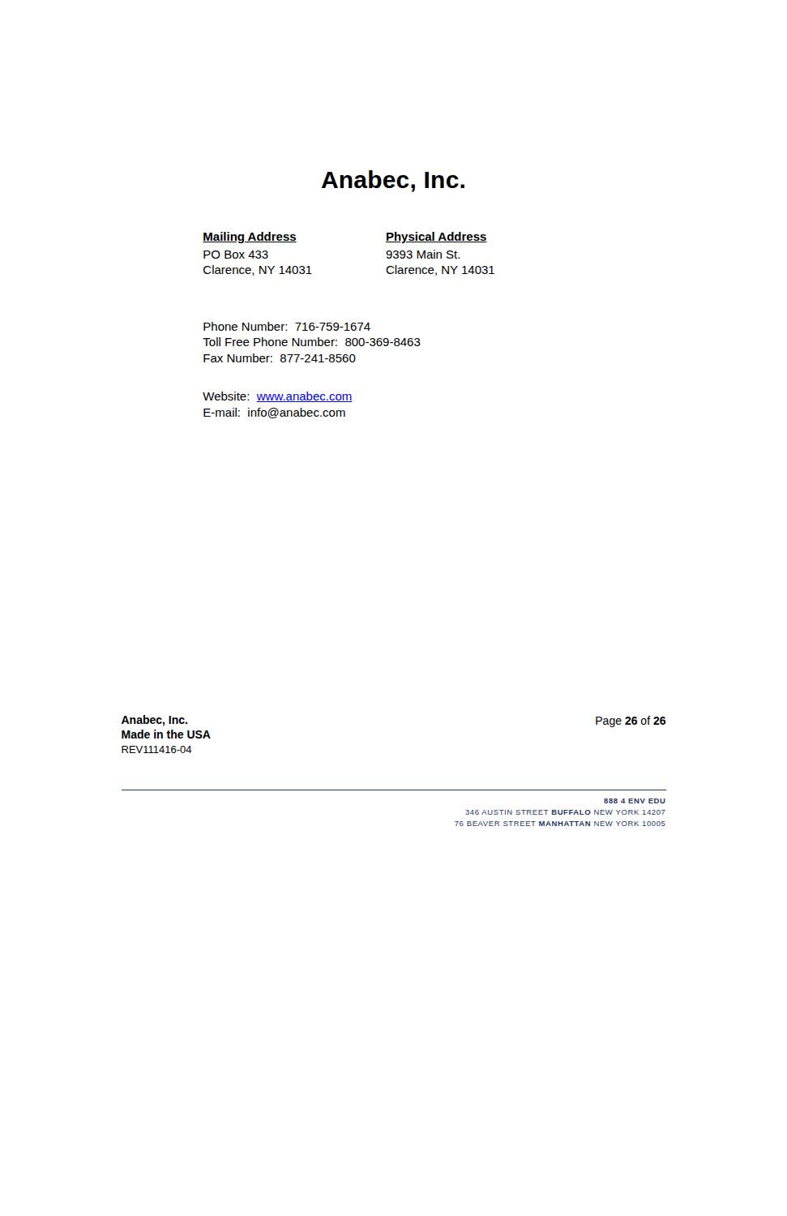Anabec, Inc.
| Mailing Address | Physical Address |
| --- | --- |
| PO Box 433 | 9393 Main St. |
| Clarence, NY 14031 | Clarence, NY 14031 |
Phone Number: 716-759-1674
Toll Free Phone Number: 800-369-8463
Fax Number: 877-241-8560
Website: www.anabec.com
E-mail: info@anabec.com
Anabec, Inc.
Made in the USA
REV111416-04
Page 26 of 26
888 4 ENV EDU
346 AUSTIN STREET BUFFALO NEW YORK 14207
76 BEAVER STREET MANHATTAN NEW YORK 10005